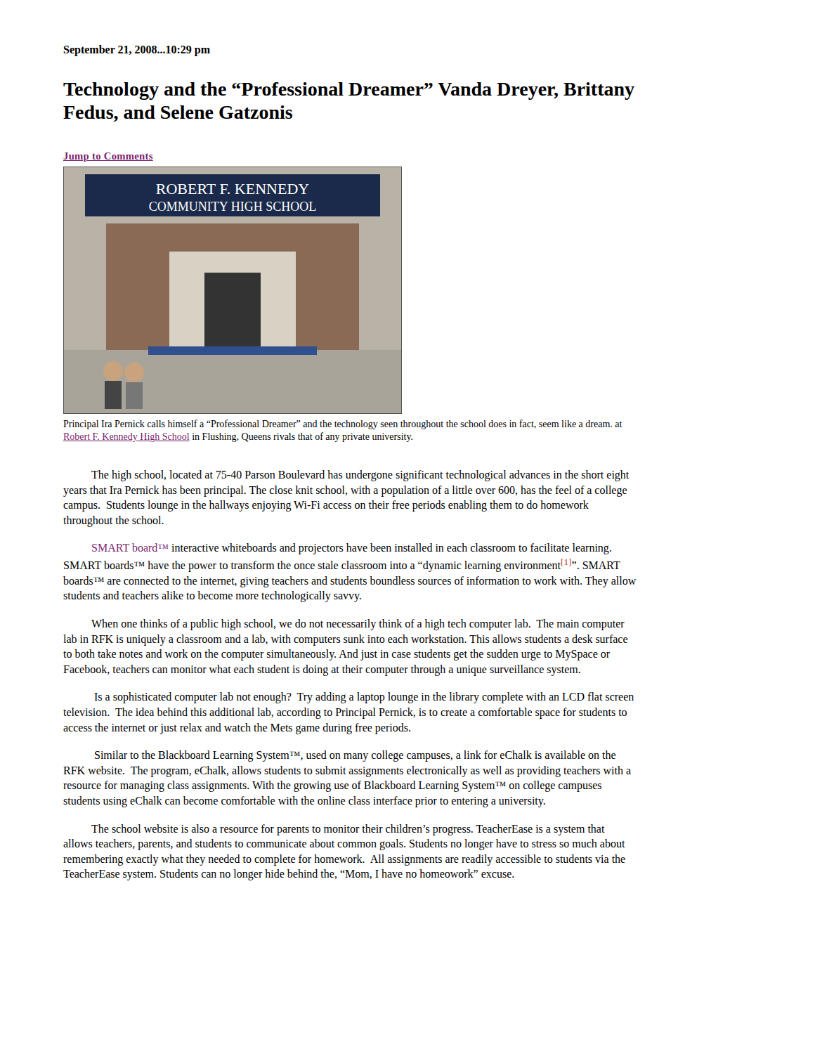September 21, 2008...10:29 pm
Technology and the “Professional Dreamer” Vanda Dreyer, Brittany Fedus, and Selene Gatzonis
Jump to Comments
Principal Ira Pernick calls himself a “Professional Dreamer” and the technology seen throughout the school does in fact, seem like a dream. at Robert F. Kennedy High School in Flushing, Queens rivals that of any private university.
The high school, located at 75-40 Parson Boulevard has undergone significant technological advances in the short eight years that Ira Pernick has been principal. The close knit school, with a population of a little over 600, has the feel of a college campus. Students lounge in the hallways enjoying Wi-Fi access on their free periods enabling them to do homework throughout the school.
SMART board™ interactive whiteboards and projectors have been installed in each classroom to facilitate learning. SMART boards™ have the power to transform the once stale classroom into a “dynamic learning environment[1]”. SMART boards™ are connected to the internet, giving teachers and students boundless sources of information to work with. They allow students and teachers alike to become more technologically savvy.
When one thinks of a public high school, we do not necessarily think of a high tech computer lab. The main computer lab in RFK is uniquely a classroom and a lab, with computers sunk into each workstation. This allows students a desk surface to both take notes and work on the computer simultaneously. And just in case students get the sudden urge to MySpace or Facebook, teachers can monitor what each student is doing at their computer through a unique surveillance system.
Is a sophisticated computer lab not enough? Try adding a laptop lounge in the library complete with an LCD flat screen television. The idea behind this additional lab, according to Principal Pernick, is to create a comfortable space for students to access the internet or just relax and watch the Mets game during free periods.
Similar to the Blackboard Learning System™, used on many college campuses, a link for eChalk is available on the RFK website. The program, eChalk, allows students to submit assignments electronically as well as providing teachers with a resource for managing class assignments. With the growing use of Blackboard Learning System™ on college campuses students using eChalk can become comfortable with the online class interface prior to entering a university.
The school website is also a resource for parents to monitor their children’s progress. TeacherEase is a system that allows teachers, parents, and students to communicate about common goals. Students no longer have to stress so much about remembering exactly what they needed to complete for homework. All assignments are readily accessible to students via the TeacherEase system. Students can no longer hide behind the, “Mom, I have no homeowork” excuse.